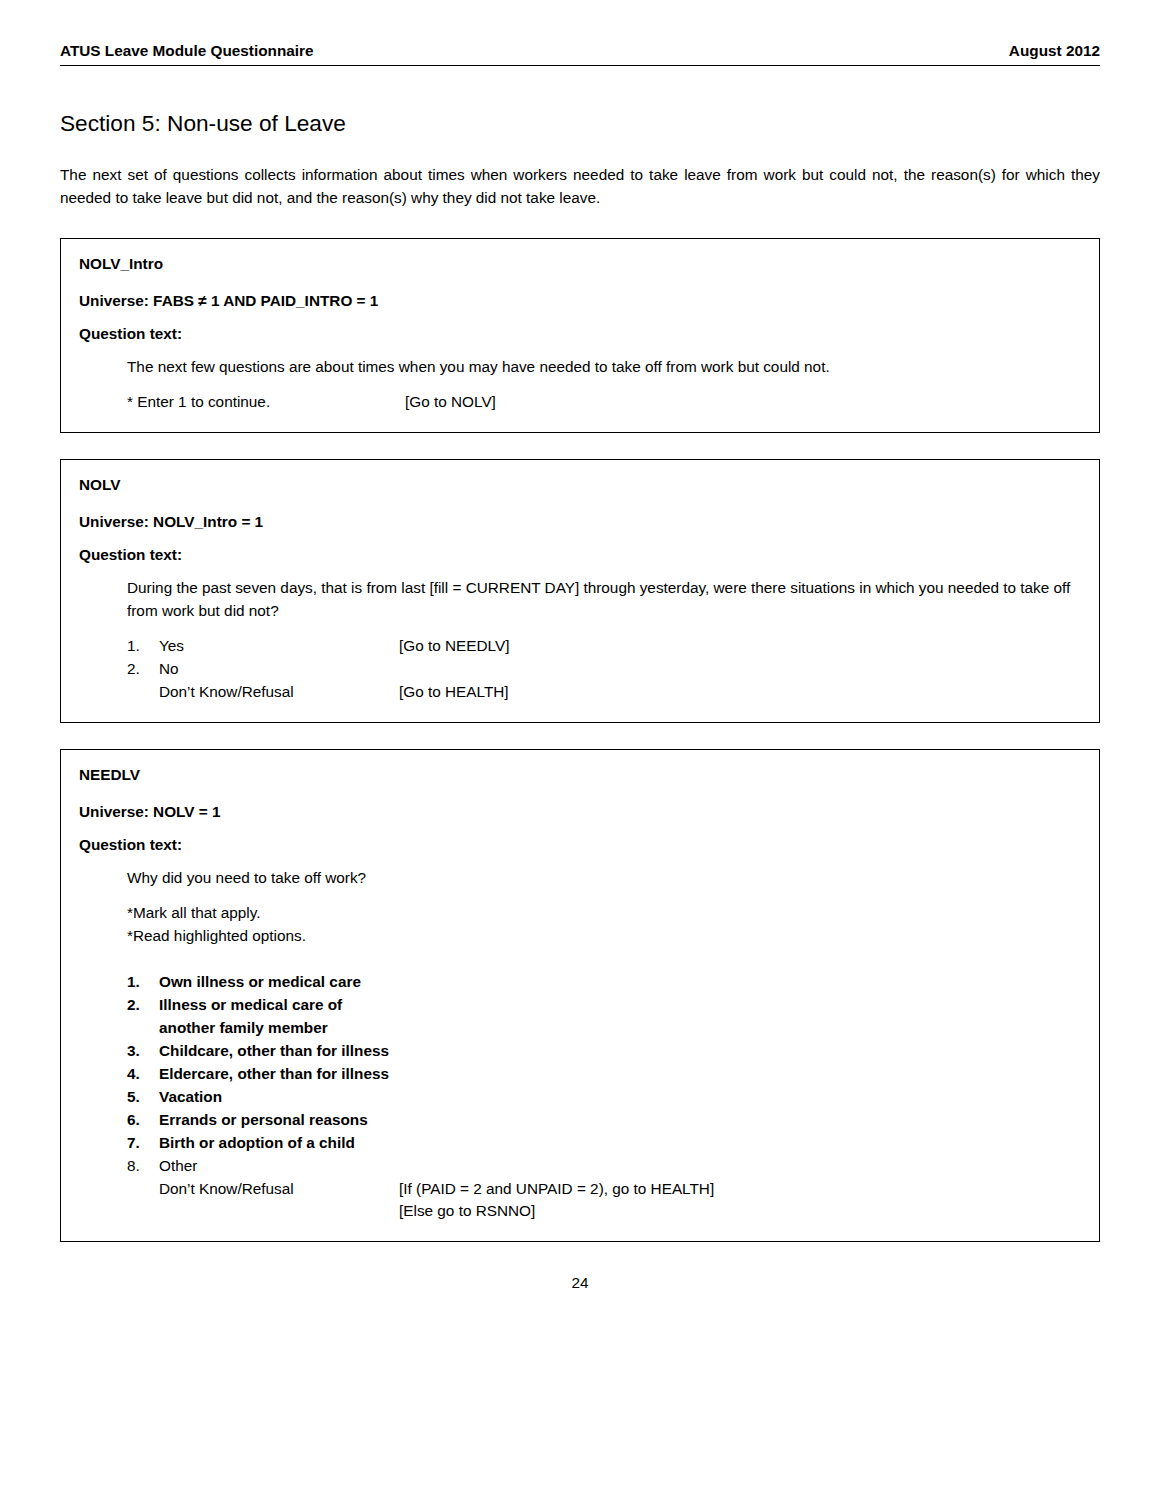ATUS Leave Module Questionnaire August 2012
Section 5: Non-use of Leave
The next set of questions collects information about times when workers needed to take leave from work but could not, the reason(s) for which they needed to take leave but did not, and the reason(s) why they did not take leave.
NOLV_Intro
Universe: FABS ≠ 1 AND PAID_INTRO = 1
Question text:
The next few questions are about times when you may have needed to take off from work but could not.
* Enter 1 to continue. [Go to NOLV]
NOLV
Universe: NOLV_Intro = 1
Question text:
During the past seven days, that is from last [fill = CURRENT DAY] through yesterday, were there situations in which you needed to take off from work but did not?
| 1. | Yes | [Go to NEEDLV] |
| 2. | No | |
| | Don’t Know/Refusal | [Go to HEALTH] |
NEEDLV
Universe: NOLV = 1
Question text:
Why did you need to take off work?
*Mark all that apply.
*Read highlighted options.
| 1. | Own illness or medical care | |
| 2. | Illness or medical care of another family member | |
| 3. | Childcare, other than for illness | |
| 4. | Eldercare, other than for illness | |
| 5. | Vacation | |
| 6. | Errands or personal reasons | |
| 7. | Birth or adoption of a child | |
| 8. | Other | |
| | Don’t Know/Refusal | [If (PAID = 2 and UNPAID = 2), go to HEALTH] [Else go to RSNNO] |
24